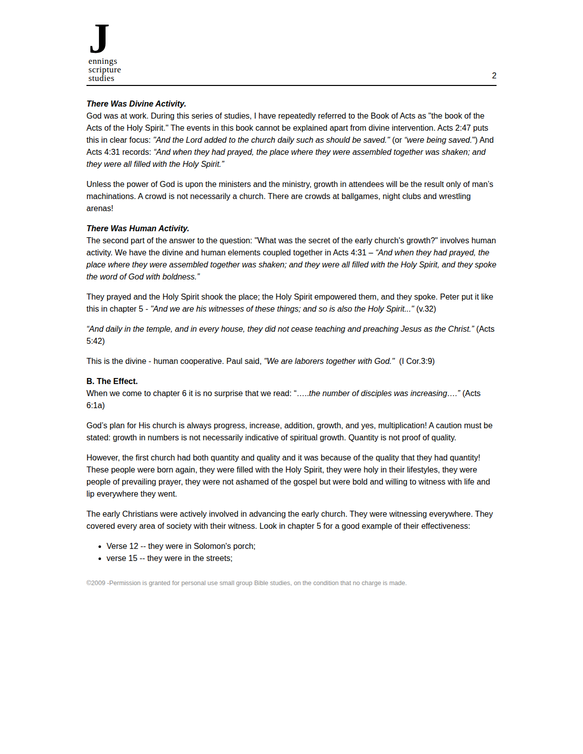J
ennings scripture studies
2
There Was Divine Activity.
God was at work. During this series of studies, I have repeatedly referred to the Book of Acts as "the book of the Acts of the Holy Spirit." The events in this book cannot be explained apart from divine intervention. Acts 2:47 puts this in clear focus: "And the Lord added to the church daily such as should be saved." (or “were being saved.") And Acts 4:31 records: “And when they had prayed, the place where they were assembled together was shaken; and they were all filled with the Holy Spirit.”
Unless the power of God is upon the ministers and the ministry, growth in attendees will be the result only of man’s machinations. A crowd is not necessarily a church. There are crowds at ballgames, night clubs and wrestling arenas!
There Was Human Activity.
The second part of the answer to the question: "What was the secret of the early church's growth?" involves human activity. We have the divine and human elements coupled together in Acts 4:31 – “And when they had prayed, the place where they were assembled together was shaken; and they were all filled with the Holy Spirit, and they spoke the word of God with boldness.”
They prayed and the Holy Spirit shook the place; the Holy Spirit empowered them, and they spoke. Peter put it like this in chapter 5 - "And we are his witnesses of these things; and so is also the Holy Spirit..." (v.32)
“And daily in the temple, and in every house, they did not cease teaching and preaching Jesus as the Christ.” (Acts 5:42)
This is the divine - human cooperative. Paul said, "We are laborers together with God." (I Cor.3:9)
B. The Effect.
When we come to chapter 6 it is no surprise that we read: “…..the number of disciples was increasing….” (Acts 6:1a)
God’s plan for His church is always progress, increase, addition, growth, and yes, multiplication! A caution must be stated: growth in numbers is not necessarily indicative of spiritual growth. Quantity is not proof of quality.
However, the first church had both quantity and quality and it was because of the quality that they had quantity! These people were born again, they were filled with the Holy Spirit, they were holy in their lifestyles, they were people of prevailing prayer, they were not ashamed of the gospel but were bold and willing to witness with life and lip everywhere they went.
The early Christians were actively involved in advancing the early church. They were witnessing everywhere. They covered every area of society with their witness. Look in chapter 5 for a good example of their effectiveness:
Verse 12 -- they were in Solomon's porch;
verse 15 -- they were in the streets;
©2009 -Permission is granted for personal use small group Bible studies, on the condition that no charge is made.